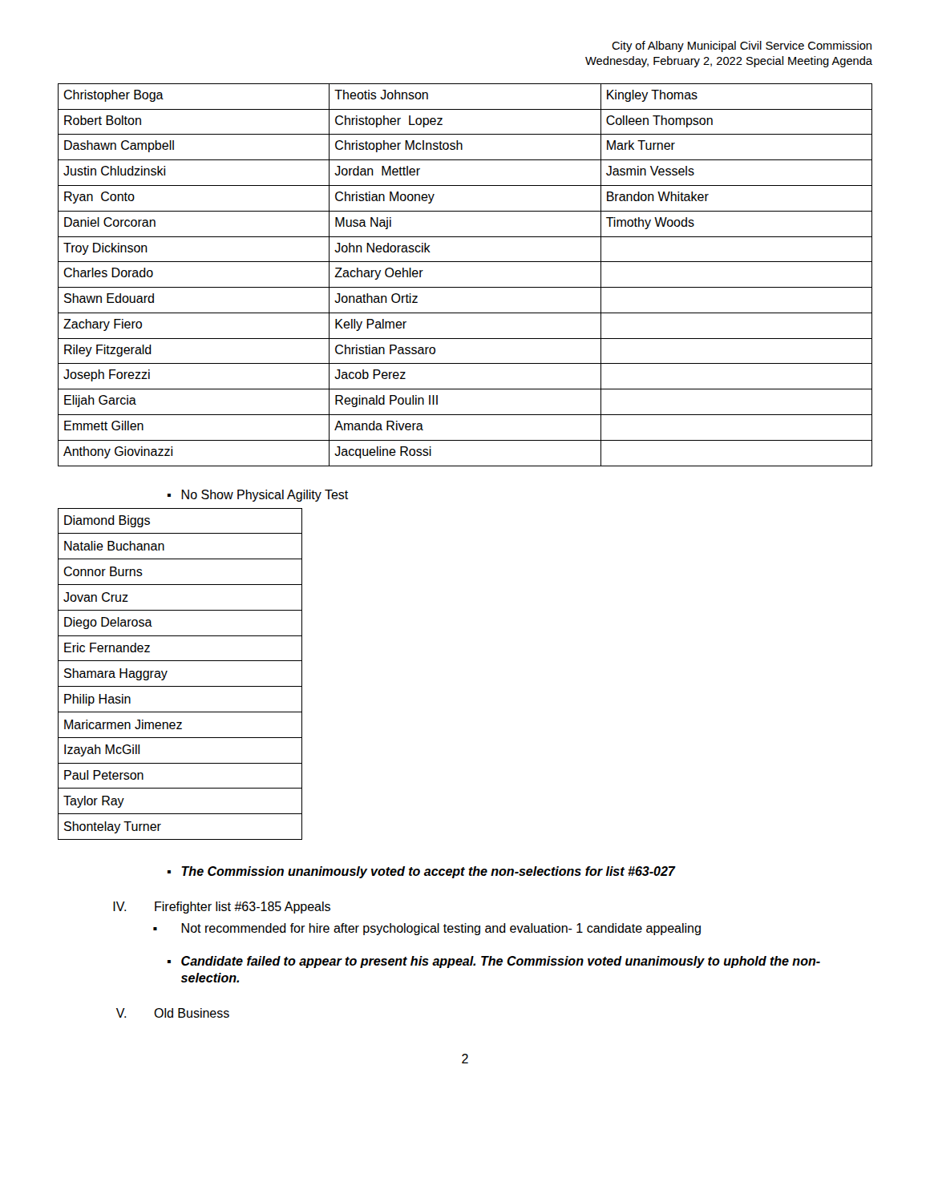City of Albany Municipal Civil Service Commission
Wednesday, February 2, 2022 Special Meeting Agenda
| Christopher Boga | Theotis Johnson | Kingley Thomas |
| Robert Bolton | Christopher Lopez | Colleen Thompson |
| Dashawn Campbell | Christopher McInstosh | Mark Turner |
| Justin Chludzinski | Jordan Mettler | Jasmin Vessels |
| Ryan Conto | Christian Mooney | Brandon Whitaker |
| Daniel Corcoran | Musa Naji | Timothy Woods |
| Troy Dickinson | John Nedorascik | |
| Charles Dorado | Zachary Oehler | |
| Shawn Edouard | Jonathan Ortiz | |
| Zachary Fiero | Kelly Palmer | |
| Riley Fitzgerald | Christian Passaro | |
| Joseph Forezzi | Jacob Perez | |
| Elijah Garcia | Reginald Poulin III | |
| Emmett Gillen | Amanda Rivera | |
| Anthony Giovinazzi | Jacqueline Rossi | |
No Show Physical Agility Test
| Diamond Biggs |
| Natalie Buchanan |
| Connor Burns |
| Jovan Cruz |
| Diego Delarosa |
| Eric Fernandez |
| Shamara Haggray |
| Philip Hasin |
| Maricarmen Jimenez |
| Izayah McGill |
| Paul Peterson |
| Taylor Ray |
| Shontelay Turner |
The Commission unanimously voted to accept the non-selections for list #63-027
IV.
Firefighter list #63-185 Appeals
Not recommended for hire after psychological testing and evaluation- 1 candidate appealing
Candidate failed to appear to present his appeal. The Commission voted unanimously to uphold the non-selection.
V.
Old Business
2